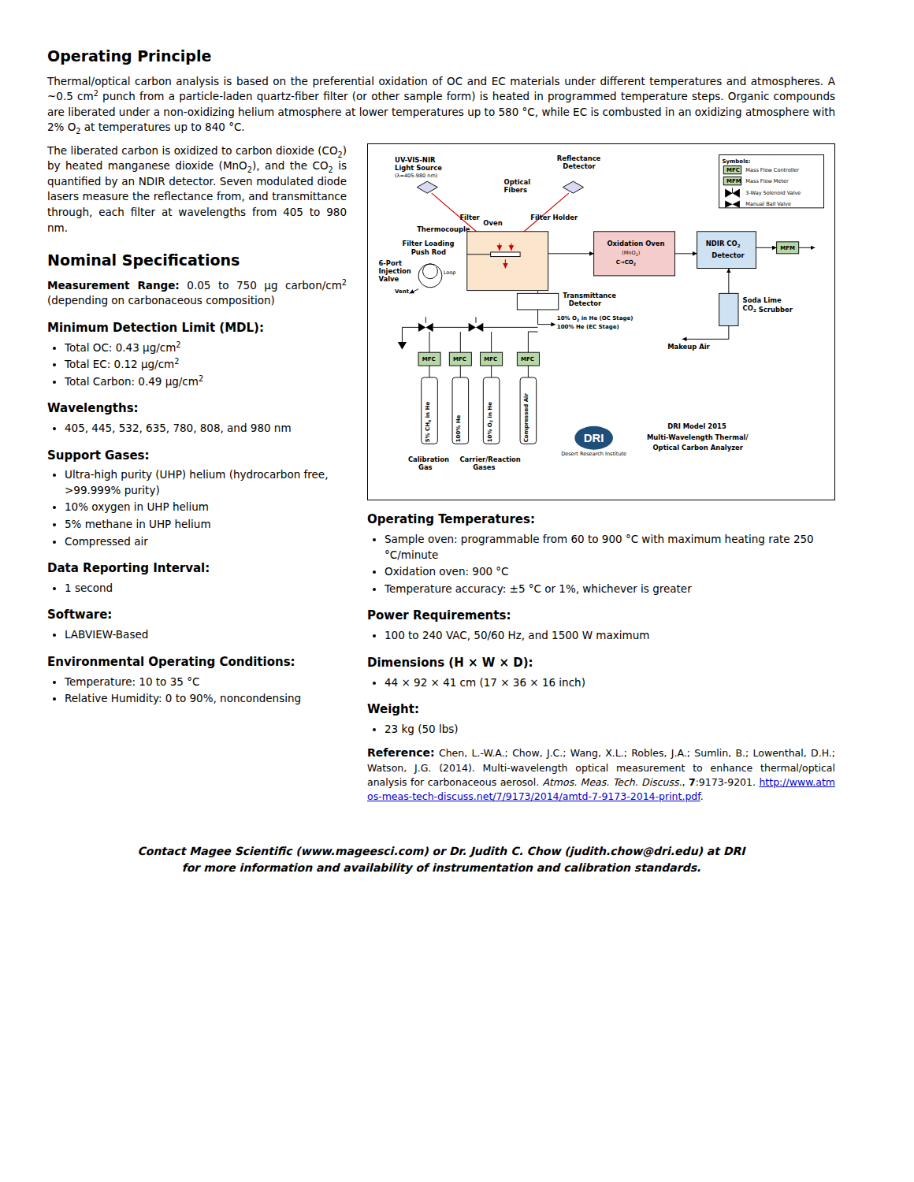Operating Principle
Thermal/optical carbon analysis is based on the preferential oxidation of OC and EC materials under different temperatures and atmospheres. A ~0.5 cm2 punch from a particle-laden quartz-fiber filter (or other sample form) is heated in programmed temperature steps. Organic compounds are liberated under a non-oxidizing helium atmosphere at lower temperatures up to 580 °C, while EC is combusted in an oxidizing atmosphere with 2% O2 at temperatures up to 840 °C.
The liberated carbon is oxidized to carbon dioxide (CO2) by heated manganese dioxide (MnO2), and the CO2 is quantified by an NDIR detector. Seven modulated diode lasers measure the reflectance from, and transmittance through, each filter at wavelengths from 405 to 980 nm.
Nominal Specifications
Measurement Range: 0.05 to 750 µg carbon/cm2 (depending on carbonaceous composition)
Minimum Detection Limit (MDL):
Total OC: 0.43 µg/cm2
Total EC: 0.12 µg/cm2
Total Carbon: 0.49 µg/cm2
Wavelengths:
405, 445, 532, 635, 780, 808, and 980 nm
Support Gases:
Ultra-high purity (UHP) helium (hydrocarbon free, >99.999% purity)
10% oxygen in UHP helium
5% methane in UHP helium
Compressed air
Data Reporting Interval:
1 second
Software:
LABVIEW-Based
Environmental Operating Conditions:
Temperature: 10 to 35 °C
Relative Humidity: 0 to 90%, noncondensing
Symbols: MFC Mass Flow Controller MFM Mass Flow Meter 3-Way Solenoid Valve Manual Ball Valve UV-VIS-NIR Light Source (λ=405-980 nm) Reflectance Detector Optical Fibers Filter Oven Filter Holder Thermocouple Filter Loading Push Rod 6-Port Injection Valve Loop Vent Transmittance Detector Oxidation Oven (MnO2) C→CO2 NDIR CO2 Detector MFM Soda Lime CO2 Scrubber Makeup Air 10% O2 in He (OC Stage) 100% He (EC Stage) MFC MFC MFC MFC 5% CH4 in He 100% He 10% O2 in He Compressed Air Calibration Gas Carrier/Reaction Gases DRI Desert Research Institute DRI Model 2015 Multi-Wavelength Thermal/ Optical Carbon Analyzer
Operating Temperatures:
Sample oven: programmable from 60 to 900 °C with maximum heating rate 250 °C/minute
Oxidation oven: 900 °C
Temperature accuracy: ±5 °C or 1%, whichever is greater
Power Requirements:
100 to 240 VAC, 50/60 Hz, and 1500 W maximum
Dimensions (H × W × D):
44 × 92 × 41 cm (17 × 36 × 16 inch)
Weight:
23 kg (50 lbs)
Reference: Chen, L.-W.A.; Chow, J.C.; Wang, X.L.; Robles, J.A.; Sumlin, B.; Lowenthal, D.H.; Watson, J.G. (2014). Multi-wavelength optical measurement to enhance thermal/optical analysis for carbonaceous aerosol. Atmos. Meas. Tech. Discuss., 7:9173-9201. http://www.atmos-meas-tech-discuss.net/7/9173/2014/amtd-7-9173-2014-print.pdf.
Contact Magee Scientific (www.mageesci.com) or Dr. Judith C. Chow (judith.chow@dri.edu) at DRI
for more information and availability of instrumentation and calibration standards.